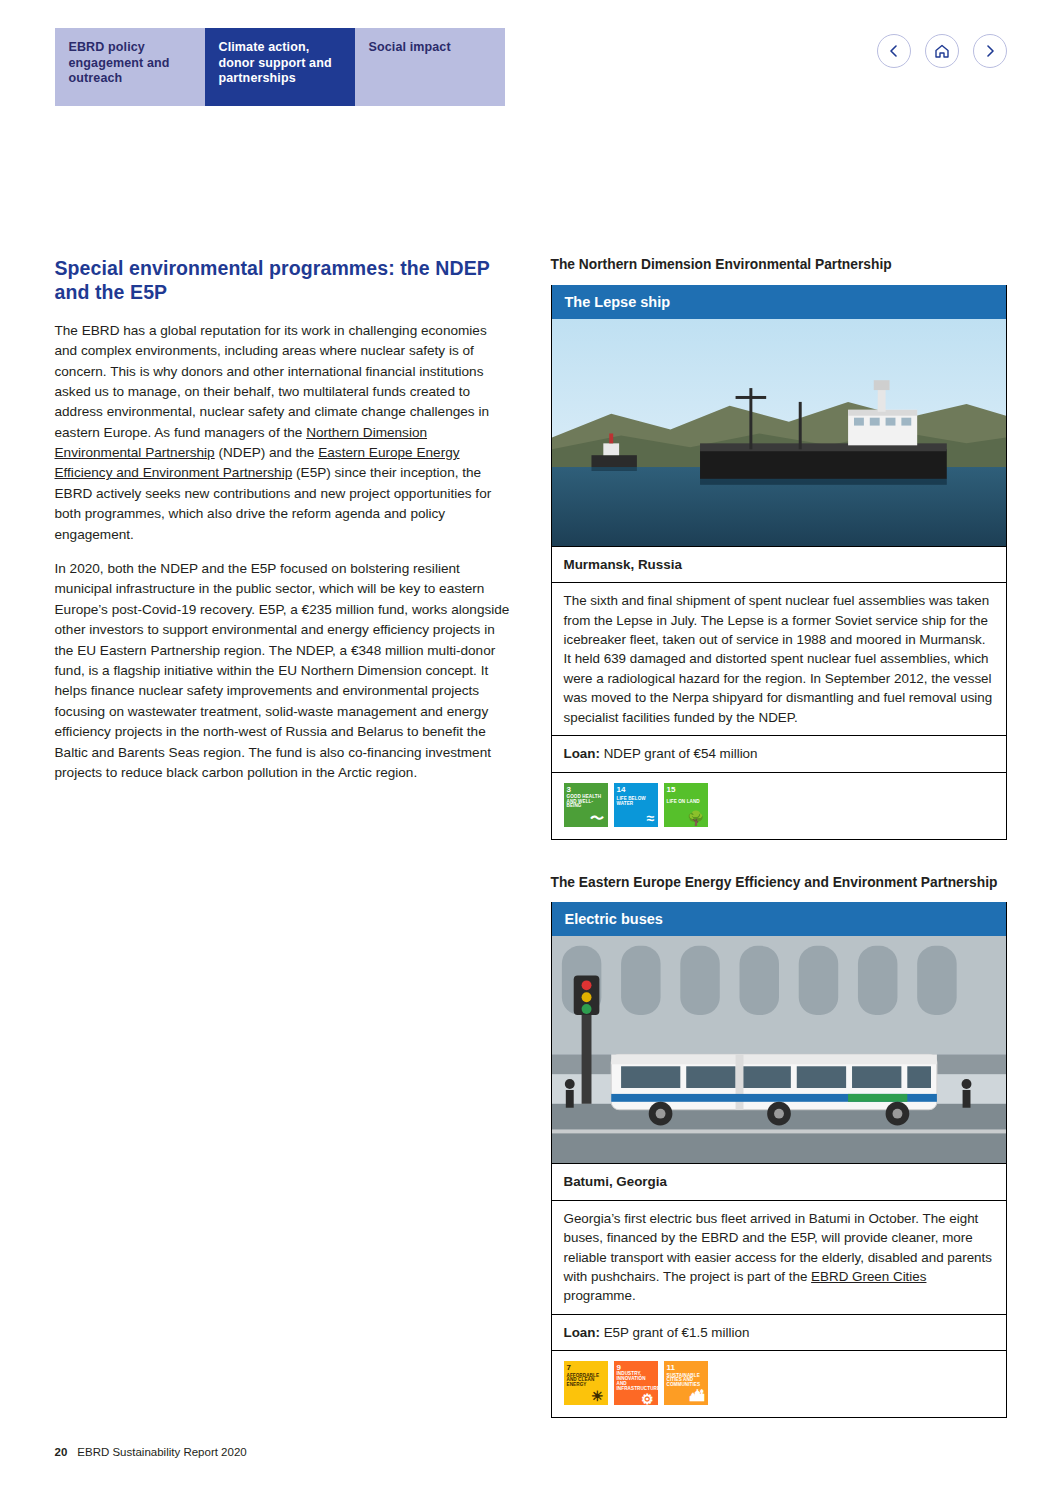EBRD policy engagement and outreach
Climate action, donor support and partnerships
Social impact
Special environmental programmes: the NDEP and the E5P
The EBRD has a global reputation for its work in challenging economies and complex environments, including areas where nuclear safety is of concern. This is why donors and other international financial institutions asked us to manage, on their behalf, two multilateral funds created to address environmental, nuclear safety and climate change challenges in eastern Europe. As fund managers of the Northern Dimension Environmental Partnership (NDEP) and the Eastern Europe Energy Efficiency and Environment Partnership (E5P) since their inception, the EBRD actively seeks new contributions and new project opportunities for both programmes, which also drive the reform agenda and policy engagement.
In 2020, both the NDEP and the E5P focused on bolstering resilient municipal infrastructure in the public sector, which will be key to eastern Europe’s post-Covid-19 recovery. E5P, a €235 million fund, works alongside other investors to support environmental and energy efficiency projects in the EU Eastern Partnership region. The NDEP, a €348 million multi-donor fund, is a flagship initiative within the EU Northern Dimension concept. It helps finance nuclear safety improvements and environmental projects focusing on wastewater treatment, solid-waste management and energy efficiency projects in the north-west of Russia and Belarus to benefit the Baltic and Barents Seas region. The fund is also co-financing investment projects to reduce black carbon pollution in the Arctic region.
The Northern Dimension Environmental Partnership
The Lepse ship
Murmansk, Russia
The sixth and final shipment of spent nuclear fuel assemblies was taken from the Lepse in July. The Lepse is a former Soviet service ship for the icebreaker fleet, taken out of service in 1988 and moored in Murmansk. It held 639 damaged and distorted spent nuclear fuel assemblies, which were a radiological hazard for the region. In September 2012, the vessel was moved to the Nerpa shipyard for dismantling and fuel removal using specialist facilities funded by the NDEP.
Loan: NDEP grant of €54 million
3 GOOD HEALTH AND WELL-BEING〜
14 LIFE BELOW WATER≈
15 LIFE ON LAND🌳
The Eastern Europe Energy Efficiency and Environment Partnership
Electric buses
Batumi, Georgia
Georgia’s first electric bus fleet arrived in Batumi in October. The eight buses, financed by the EBRD and the E5P, will provide cleaner, more reliable transport with easier access for the elderly, disabled and parents with pushchairs. The project is part of the EBRD Green Cities programme.
Loan: E5P grant of €1.5 million
7 AFFORDABLE AND CLEAN ENERGY☀
9 INDUSTRY, INNOVATION AND INFRASTRUCTURE⚙
11 SUSTAINABLE CITIES AND COMMUNITIES🏙
20 EBRD Sustainability Report 2020